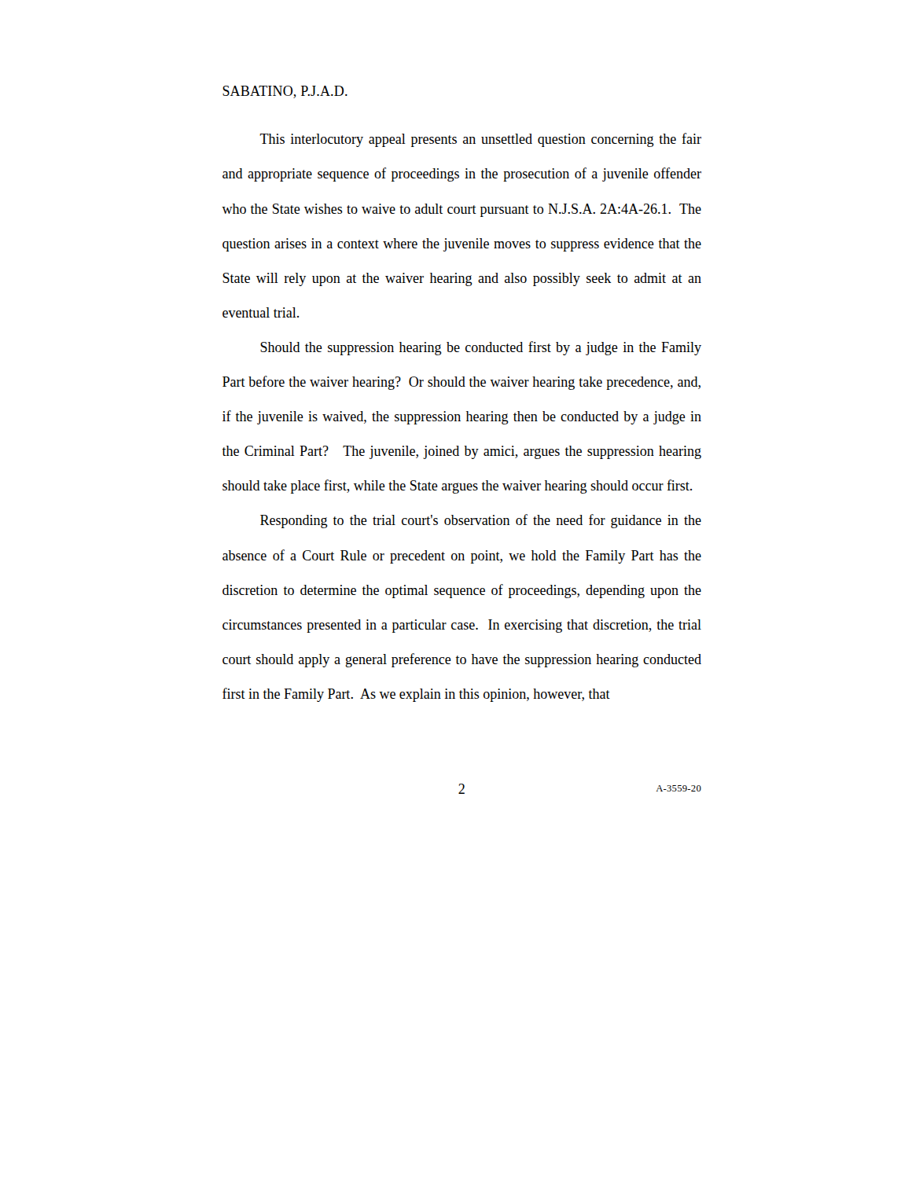SABATINO, P.J.A.D.
This interlocutory appeal presents an unsettled question concerning the fair and appropriate sequence of proceedings in the prosecution of a juvenile offender who the State wishes to waive to adult court pursuant to N.J.S.A. 2A:4A-26.1. The question arises in a context where the juvenile moves to suppress evidence that the State will rely upon at the waiver hearing and also possibly seek to admit at an eventual trial.
Should the suppression hearing be conducted first by a judge in the Family Part before the waiver hearing? Or should the waiver hearing take precedence, and, if the juvenile is waived, the suppression hearing then be conducted by a judge in the Criminal Part? The juvenile, joined by amici, argues the suppression hearing should take place first, while the State argues the waiver hearing should occur first.
Responding to the trial court's observation of the need for guidance in the absence of a Court Rule or precedent on point, we hold the Family Part has the discretion to determine the optimal sequence of proceedings, depending upon the circumstances presented in a particular case. In exercising that discretion, the trial court should apply a general preference to have the suppression hearing conducted first in the Family Part. As we explain in this opinion, however, that
2 A-3559-20